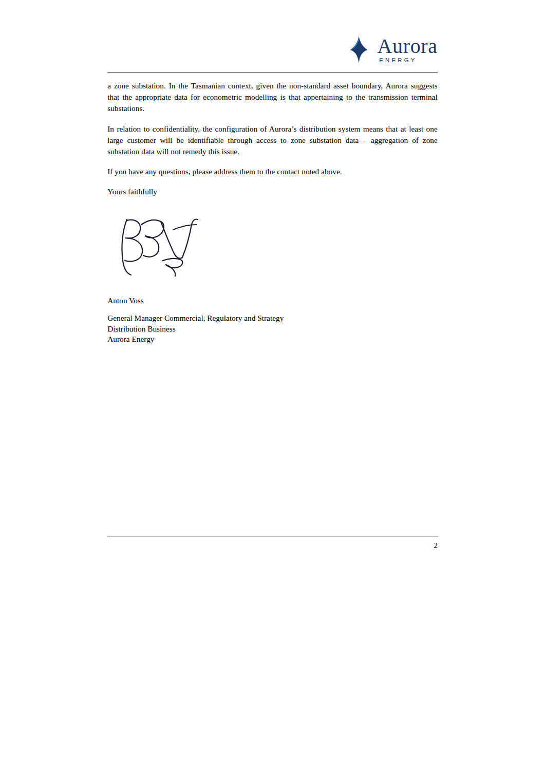Aurora ENERGY
a zone substation. In the Tasmanian context, given the non-standard asset boundary, Aurora suggests that the appropriate data for econometric modelling is that appertaining to the transmission terminal substations.
In relation to confidentiality, the configuration of Aurora’s distribution system means that at least one large customer will be identifiable through access to zone substation data – aggregation of zone substation data will not remedy this issue.
If you have any questions, please address them to the contact noted above.
Yours faithfully
Anton Voss
General Manager Commercial, Regulatory and Strategy
Distribution Business
Aurora Energy
2